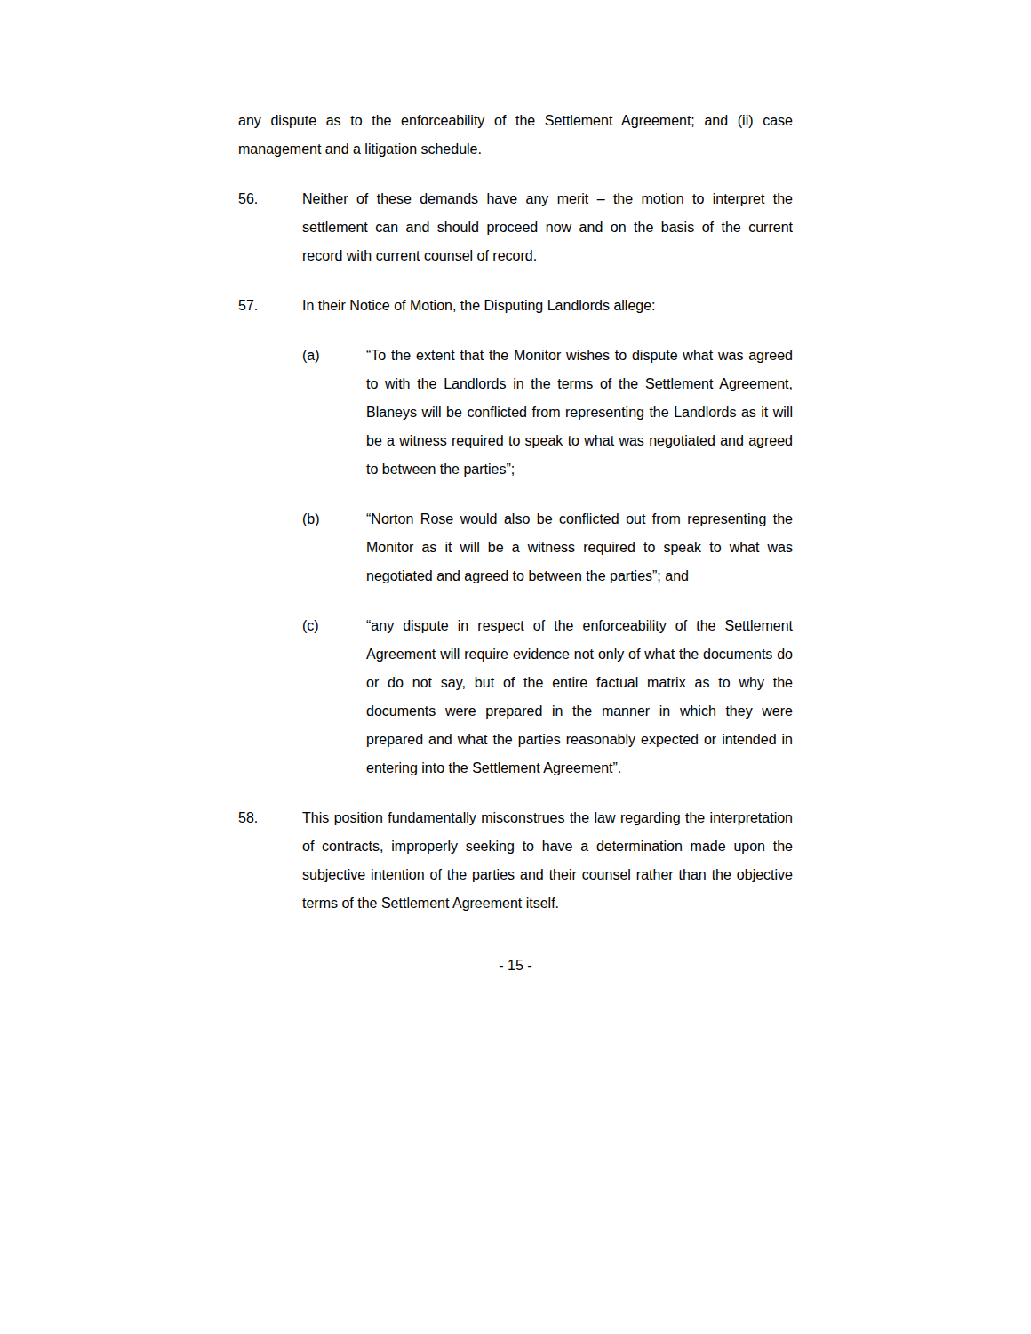any dispute as to the enforceability of the Settlement Agreement; and (ii) case management and a litigation schedule.
56. Neither of these demands have any merit – the motion to interpret the settlement can and should proceed now and on the basis of the current record with current counsel of record.
57. In their Notice of Motion, the Disputing Landlords allege:
(a)“To the extent that the Monitor wishes to dispute what was agreed to with the Landlords in the terms of the Settlement Agreement, Blaneys will be conflicted from representing the Landlords as it will be a witness required to speak to what was negotiated and agreed to between the parties”;
(b)“Norton Rose would also be conflicted out from representing the Monitor as it will be a witness required to speak to what was negotiated and agreed to between the parties”; and
(c)“any dispute in respect of the enforceability of the Settlement Agreement will require evidence not only of what the documents do or do not say, but of the entire factual matrix as to why the documents were prepared in the manner in which they were prepared and what the parties reasonably expected or intended in entering into the Settlement Agreement”.
58. This position fundamentally misconstrues the law regarding the interpretation of contracts, improperly seeking to have a determination made upon the subjective intention of the parties and their counsel rather than the objective terms of the Settlement Agreement itself.
- 15 -